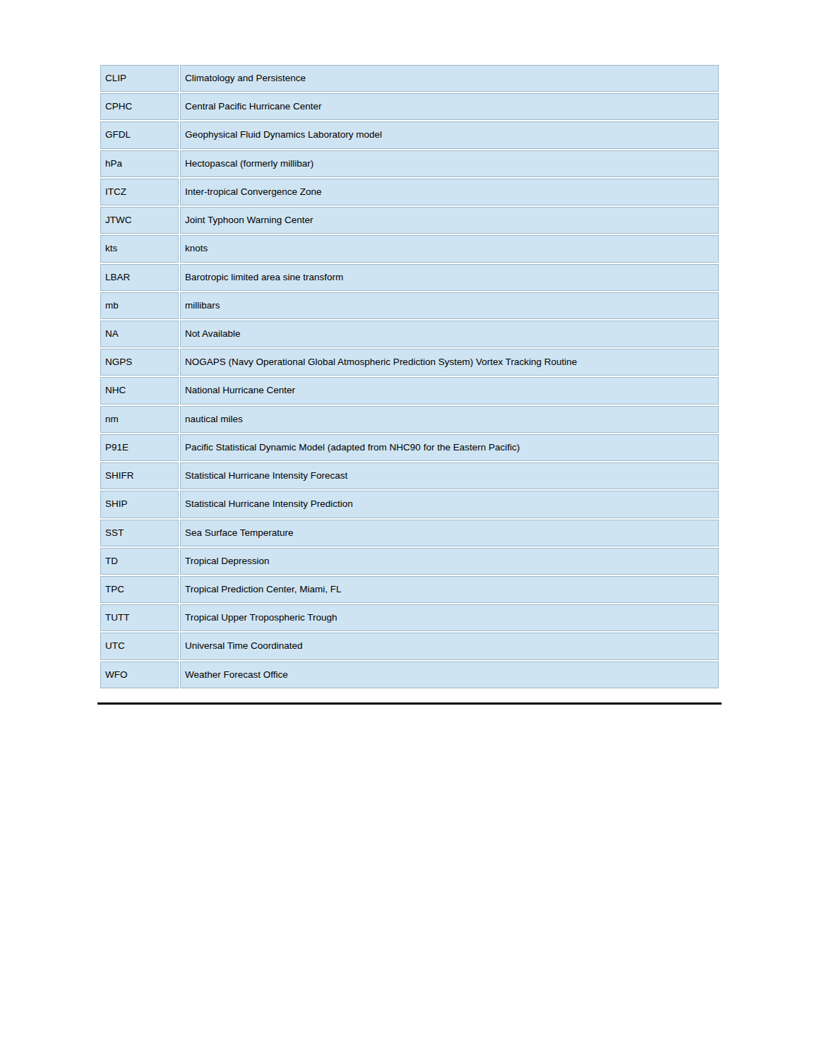| CLIP | Climatology and Persistence |
| CPHC | Central Pacific Hurricane Center |
| GFDL | Geophysical Fluid Dynamics Laboratory model |
| hPa | Hectopascal (formerly millibar) |
| ITCZ | Inter-tropical Convergence Zone |
| JTWC | Joint Typhoon Warning Center |
| kts | knots |
| LBAR | Barotropic limited area sine transform |
| mb | millibars |
| NA | Not Available |
| NGPS | NOGAPS (Navy Operational Global Atmospheric Prediction System) Vortex Tracking Routine |
| NHC | National Hurricane Center |
| nm | nautical miles |
| P91E | Pacific Statistical Dynamic Model (adapted from NHC90 for the Eastern Pacific) |
| SHIFR | Statistical Hurricane Intensity Forecast |
| SHIP | Statistical Hurricane Intensity Prediction |
| SST | Sea Surface Temperature |
| TD | Tropical Depression |
| TPC | Tropical Prediction Center, Miami, FL |
| TUTT | Tropical Upper Tropospheric Trough |
| UTC | Universal Time Coordinated |
| WFO | Weather Forecast Office |